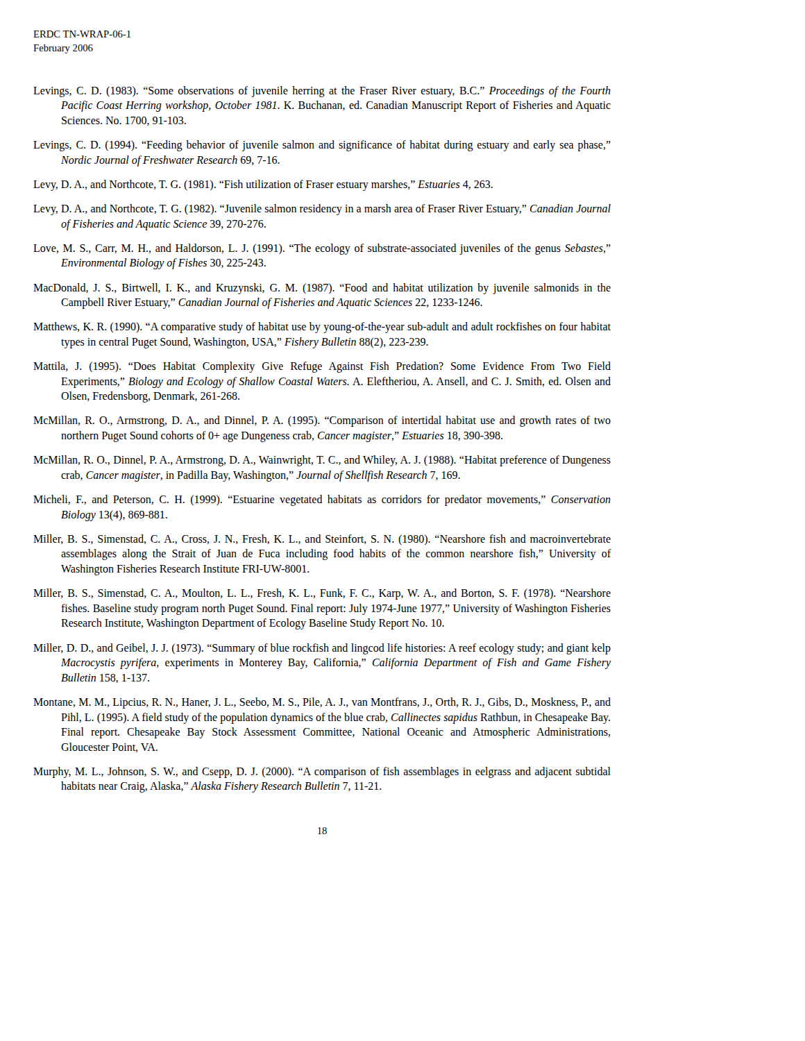ERDC TN-WRAP-06-1
February 2006
Levings, C. D. (1983). “Some observations of juvenile herring at the Fraser River estuary, B.C.” Proceedings of the Fourth Pacific Coast Herring workshop, October 1981. K. Buchanan, ed. Canadian Manuscript Report of Fisheries and Aquatic Sciences. No. 1700, 91-103.
Levings, C. D. (1994). “Feeding behavior of juvenile salmon and significance of habitat during estuary and early sea phase,” Nordic Journal of Freshwater Research 69, 7-16.
Levy, D. A., and Northcote, T. G. (1981). “Fish utilization of Fraser estuary marshes,” Estuaries 4, 263.
Levy, D. A., and Northcote, T. G. (1982). “Juvenile salmon residency in a marsh area of Fraser River Estuary,” Canadian Journal of Fisheries and Aquatic Science 39, 270-276.
Love, M. S., Carr, M. H., and Haldorson, L. J. (1991). “The ecology of substrate-associated juveniles of the genus Sebastes,” Environmental Biology of Fishes 30, 225-243.
MacDonald, J. S., Birtwell, I. K., and Kruzynski, G. M. (1987). “Food and habitat utilization by juvenile salmonids in the Campbell River Estuary,” Canadian Journal of Fisheries and Aquatic Sciences 22, 1233-1246.
Matthews, K. R. (1990). “A comparative study of habitat use by young-of-the-year sub-adult and adult rockfishes on four habitat types in central Puget Sound, Washington, USA,” Fishery Bulletin 88(2), 223-239.
Mattila, J. (1995). “Does Habitat Complexity Give Refuge Against Fish Predation? Some Evidence From Two Field Experiments,” Biology and Ecology of Shallow Coastal Waters. A. Eleftheriou, A. Ansell, and C. J. Smith, ed. Olsen and Olsen, Fredensborg, Denmark, 261-268.
McMillan, R. O., Armstrong, D. A., and Dinnel, P. A. (1995). “Comparison of intertidal habitat use and growth rates of two northern Puget Sound cohorts of 0+ age Dungeness crab, Cancer magister,” Estuaries 18, 390-398.
McMillan, R. O., Dinnel, P. A., Armstrong, D. A., Wainwright, T. C., and Whiley, A. J. (1988). “Habitat preference of Dungeness crab, Cancer magister, in Padilla Bay, Washington,” Journal of Shellfish Research 7, 169.
Micheli, F., and Peterson, C. H. (1999). “Estuarine vegetated habitats as corridors for predator movements,” Conservation Biology 13(4), 869-881.
Miller, B. S., Simenstad, C. A., Cross, J. N., Fresh, K. L., and Steinfort, S. N. (1980). “Nearshore fish and macroinvertebrate assemblages along the Strait of Juan de Fuca including food habits of the common nearshore fish,” University of Washington Fisheries Research Institute FRI-UW-8001.
Miller, B. S., Simenstad, C. A., Moulton, L. L., Fresh, K. L., Funk, F. C., Karp, W. A., and Borton, S. F. (1978). “Nearshore fishes. Baseline study program north Puget Sound. Final report: July 1974-June 1977,” University of Washington Fisheries Research Institute, Washington Department of Ecology Baseline Study Report No. 10.
Miller, D. D., and Geibel, J. J. (1973). “Summary of blue rockfish and lingcod life histories: A reef ecology study; and giant kelp Macrocystis pyrifera, experiments in Monterey Bay, California,” California Department of Fish and Game Fishery Bulletin 158, 1-137.
Montane, M. M., Lipcius, R. N., Haner, J. L., Seebo, M. S., Pile, A. J., van Montfrans, J., Orth, R. J., Gibs, D., Moskness, P., and Pihl, L. (1995). A field study of the population dynamics of the blue crab, Callinectes sapidus Rathbun, in Chesapeake Bay. Final report. Chesapeake Bay Stock Assessment Committee, National Oceanic and Atmospheric Administrations, Gloucester Point, VA.
Murphy, M. L., Johnson, S. W., and Csepp, D. J. (2000). “A comparison of fish assemblages in eelgrass and adjacent subtidal habitats near Craig, Alaska,” Alaska Fishery Research Bulletin 7, 11-21.
18